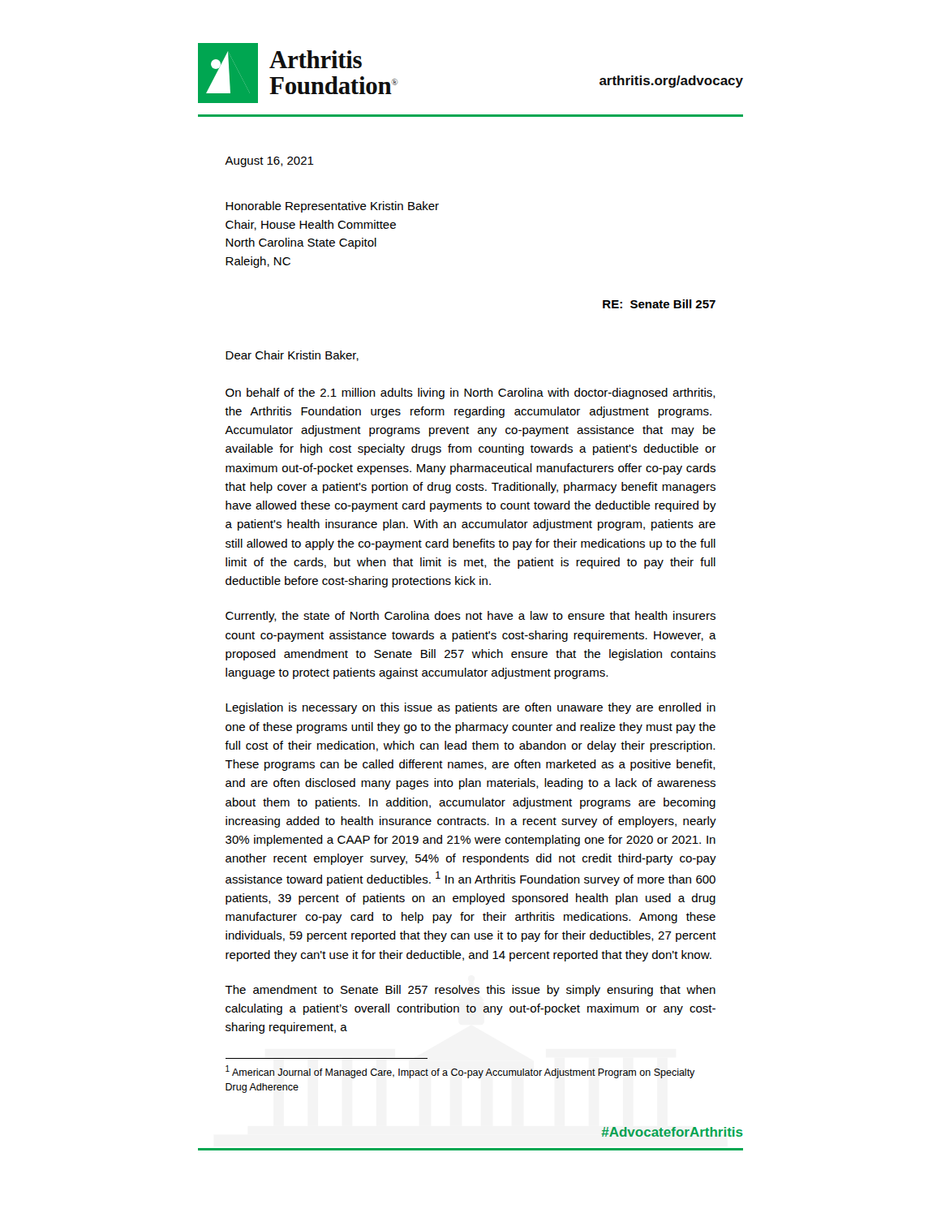Arthritis Foundation®
arthritis.org/advocacy
August 16, 2021
Honorable Representative Kristin Baker
Chair, House Health Committee
North Carolina State Capitol
Raleigh, NC
RE: Senate Bill 257
Dear Chair Kristin Baker,
On behalf of the 2.1 million adults living in North Carolina with doctor-diagnosed arthritis, the Arthritis Foundation urges reform regarding accumulator adjustment programs. Accumulator adjustment programs prevent any co-payment assistance that may be available for high cost specialty drugs from counting towards a patient's deductible or maximum out-of-pocket expenses. Many pharmaceutical manufacturers offer co-pay cards that help cover a patient's portion of drug costs. Traditionally, pharmacy benefit managers have allowed these co-payment card payments to count toward the deductible required by a patient's health insurance plan. With an accumulator adjustment program, patients are still allowed to apply the co-payment card benefits to pay for their medications up to the full limit of the cards, but when that limit is met, the patient is required to pay their full deductible before cost-sharing protections kick in.
Currently, the state of North Carolina does not have a law to ensure that health insurers count co-payment assistance towards a patient's cost-sharing requirements. However, a proposed amendment to Senate Bill 257 which ensure that the legislation contains language to protect patients against accumulator adjustment programs.
Legislation is necessary on this issue as patients are often unaware they are enrolled in one of these programs until they go to the pharmacy counter and realize they must pay the full cost of their medication, which can lead them to abandon or delay their prescription. These programs can be called different names, are often marketed as a positive benefit, and are often disclosed many pages into plan materials, leading to a lack of awareness about them to patients. In addition, accumulator adjustment programs are becoming increasing added to health insurance contracts. In a recent survey of employers, nearly 30% implemented a CAAP for 2019 and 21% were contemplating one for 2020 or 2021. In another recent employer survey, 54% of respondents did not credit third-party co-pay assistance toward patient deductibles. 1 In an Arthritis Foundation survey of more than 600 patients, 39 percent of patients on an employed sponsored health plan used a drug manufacturer co-pay card to help pay for their arthritis medications. Among these individuals, 59 percent reported that they can use it to pay for their deductibles, 27 percent reported they can't use it for their deductible, and 14 percent reported that they don't know.
The amendment to Senate Bill 257 resolves this issue by simply ensuring that when calculating a patient’s overall contribution to any out-of-pocket maximum or any cost-sharing requirement, a
1 American Journal of Managed Care, Impact of a Co-pay Accumulator Adjustment Program on Specialty Drug Adherence
#AdvocateforArthritis